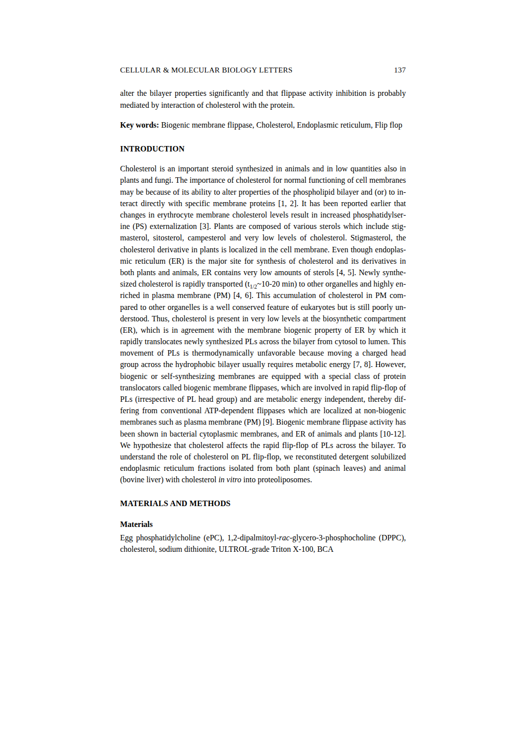Cellular & Molecular Biology Letters 137
alter the bilayer properties significantly and that flippase activity inhibition is probably mediated by interaction of cholesterol with the protein.
Key words: Biogenic membrane flippase, Cholesterol, Endoplasmic reticulum, Flip flop
Introduction
Cholesterol is an important steroid synthesized in animals and in low quantities also in plants and fungi. The importance of cholesterol for normal functioning of cell membranes may be because of its ability to alter properties of the phospholipid bilayer and (or) to interact directly with specific membrane proteins [1, 2]. It has been reported earlier that changes in erythrocyte membrane cholesterol levels result in increased phosphatidylserine (PS) externalization [3]. Plants are composed of various sterols which include stigmasterol, sitosterol, campesterol and very low levels of cholesterol. Stigmasterol, the cholesterol derivative in plants is localized in the cell membrane. Even though endoplasmic reticulum (ER) is the major site for synthesis of cholesterol and its derivatives in both plants and animals, ER contains very low amounts of sterols [4, 5]. Newly synthesized cholesterol is rapidly transported (t1/2~10-20 min) to other organelles and highly enriched in plasma membrane (PM) [4, 6]. This accumulation of cholesterol in PM compared to other organelles is a well conserved feature of eukaryotes but is still poorly understood. Thus, cholesterol is present in very low levels at the biosynthetic compartment (ER), which is in agreement with the membrane biogenic property of ER by which it rapidly translocates newly synthesized PLs across the bilayer from cytosol to lumen. This movement of PLs is thermodynamically unfavorable because moving a charged head group across the hydrophobic bilayer usually requires metabolic energy [7, 8]. However, biogenic or self-synthesizing membranes are equipped with a special class of protein translocators called biogenic membrane flippases, which are involved in rapid flip-flop of PLs (irrespective of PL head group) and are metabolic energy independent, thereby differing from conventional ATP-dependent flippases which are localized at non-biogenic membranes such as plasma membrane (PM) [9]. Biogenic membrane flippase activity has been shown in bacterial cytoplasmic membranes, and ER of animals and plants [10-12]. We hypothesize that cholesterol affects the rapid flip-flop of PLs across the bilayer. To understand the role of cholesterol on PL flip-flop, we reconstituted detergent solubilized endoplasmic reticulum fractions isolated from both plant (spinach leaves) and animal (bovine liver) with cholesterol in vitro into proteoliposomes.
Materials and methods
Materials
Egg phosphatidylcholine (ePC), 1,2-dipalmitoyl-rac-glycero-3-phosphocholine (DPPC), cholesterol, sodium dithionite, ULTROL-grade Triton X-100, BCA